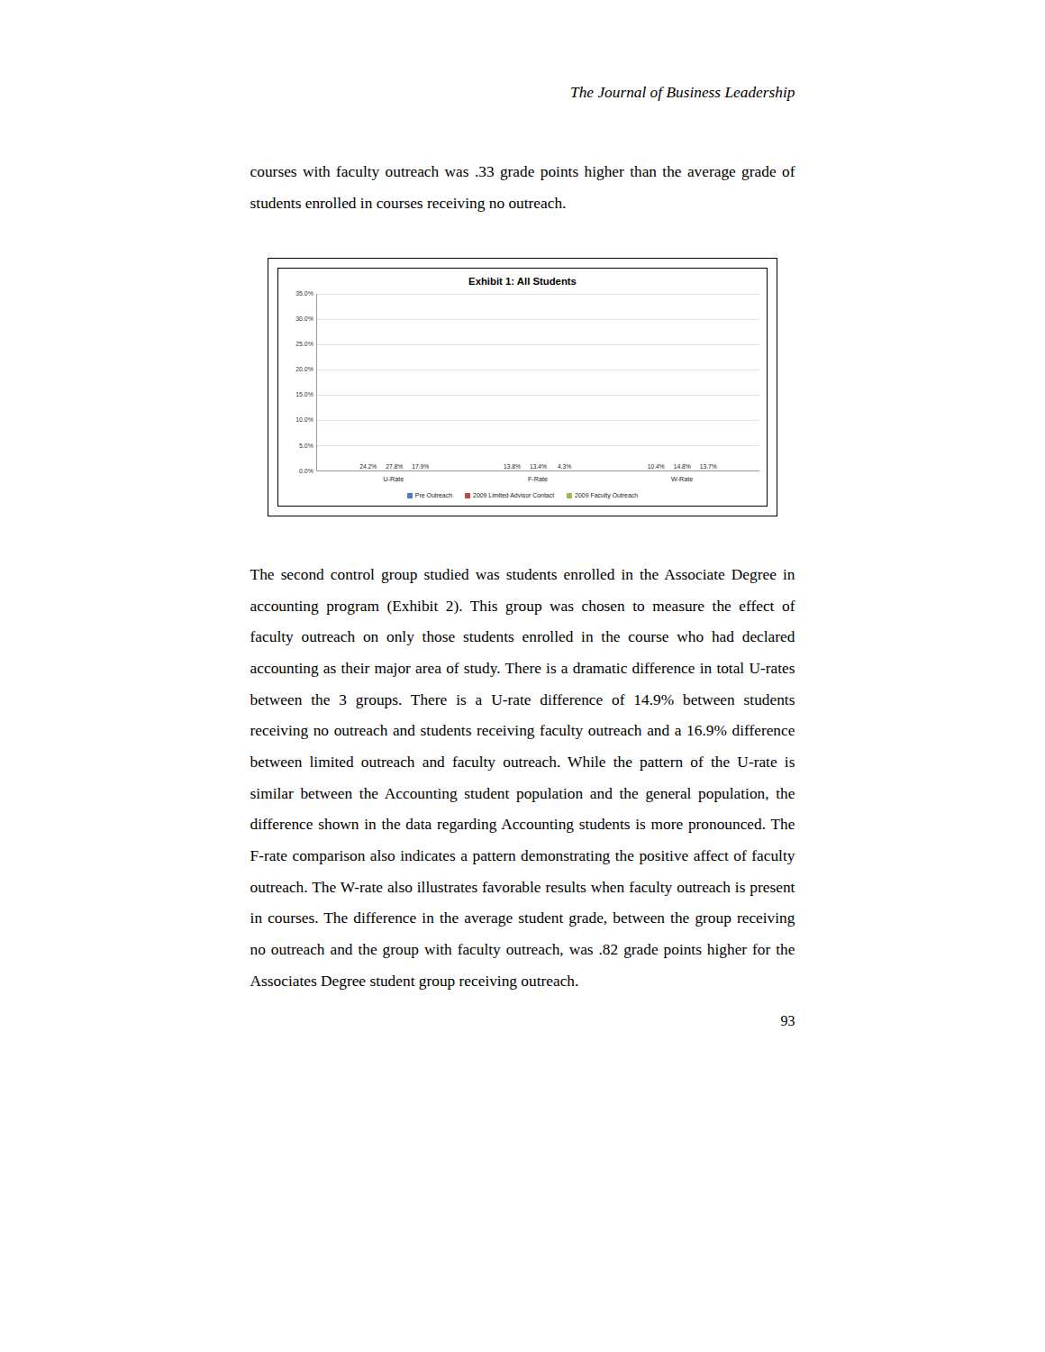The Journal of Business Leadership
courses with faculty outreach was .33 grade points higher than the average grade of students enrolled in courses receiving no outreach.
Exhibit 1: All Students
35.0% 30.0% 25.0% 20.0% 15.0% 10.0% 5.0% 0.0%
24.2%
27.8%
17.9%
13.8%
13.4%
4.3%
10.4%
14.8%
13.7%
U-Rate F-Rate W-Rate
Pre Outreach 2009 Limited Advisor Contact 2009 Faculty Outreach
The second control group studied was students enrolled in the Associate Degree in accounting program (Exhibit 2). This group was chosen to measure the effect of faculty outreach on only those students enrolled in the course who had declared accounting as their major area of study. There is a dramatic difference in total U-rates between the 3 groups. There is a U-rate difference of 14.9% between students receiving no outreach and students receiving faculty outreach and a 16.9% difference between limited outreach and faculty outreach. While the pattern of the U-rate is similar between the Accounting student population and the general population, the difference shown in the data regarding Accounting students is more pronounced. The F-rate comparison also indicates a pattern demonstrating the positive affect of faculty outreach. The W-rate also illustrates favorable results when faculty outreach is present in courses. The difference in the average student grade, between the group receiving no outreach and the group with faculty outreach, was .82 grade points higher for the Associates Degree student group receiving outreach.
93